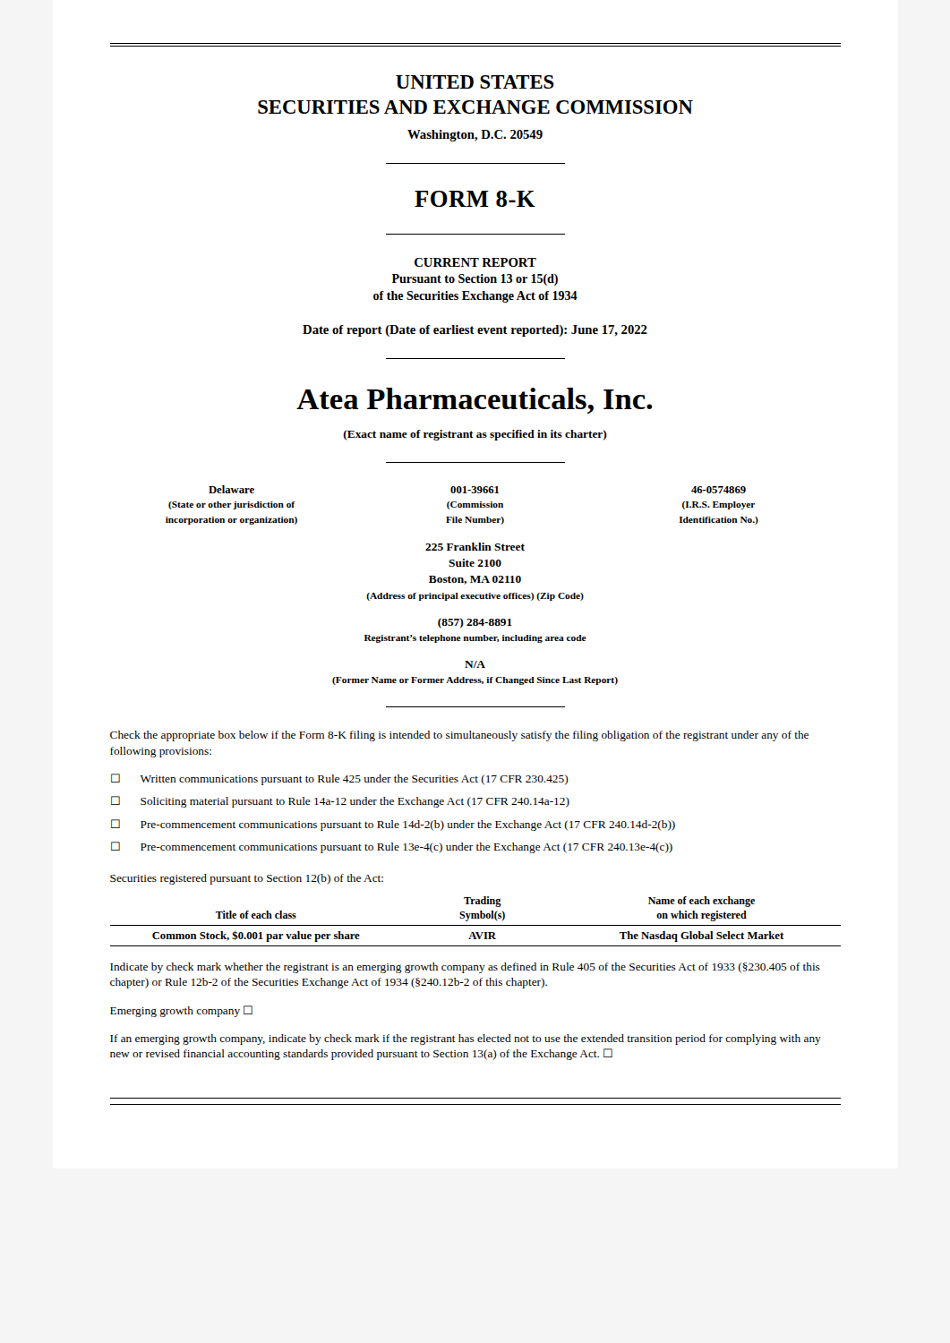UNITED STATES
SECURITIES AND EXCHANGE COMMISSION
Washington, D.C. 20549
FORM 8-K
CURRENT REPORT
Pursuant to Section 13 or 15(d)
of the Securities Exchange Act of 1934
Date of report (Date of earliest event reported): June 17, 2022
Atea Pharmaceuticals, Inc.
(Exact name of registrant as specified in its charter)
| Delaware | 001-39661 | 46-0574869 |
| (State or other jurisdiction of incorporation or organization) | (Commission File Number) | (I.R.S. Employer Identification No.) |
225 Franklin Street
Suite 2100
Boston, MA 02110
(Address of principal executive offices) (Zip Code)
(857) 284-8891
Registrant’s telephone number, including area code
N/A
(Former Name or Former Address, if Changed Since Last Report)
Check the appropriate box below if the Form 8-K filing is intended to simultaneously satisfy the filing obligation of the registrant under any of the following provisions:
| ☐ | Written communications pursuant to Rule 425 under the Securities Act (17 CFR 230.425) |
| ☐ | Soliciting material pursuant to Rule 14a-12 under the Exchange Act (17 CFR 240.14a-12) |
| ☐ | Pre-commencement communications pursuant to Rule 14d-2(b) under the Exchange Act (17 CFR 240.14d-2(b)) |
| ☐ | Pre-commencement communications pursuant to Rule 13e-4(c) under the Exchange Act (17 CFR 240.13e-4(c)) |
Securities registered pursuant to Section 12(b) of the Act:
| Title of each class | Trading Symbol(s) | Name of each exchange on which registered |
| --- | --- | --- |
| Common Stock, $0.001 par value per share | AVIR | The Nasdaq Global Select Market |
Indicate by check mark whether the registrant is an emerging growth company as defined in Rule 405 of the Securities Act of 1933 (§230.405 of this chapter) or Rule 12b-2 of the Securities Exchange Act of 1934 (§240.12b-2 of this chapter).
Emerging growth company ☐
If an emerging growth company, indicate by check mark if the registrant has elected not to use the extended transition period for complying with any new or revised financial accounting standards provided pursuant to Section 13(a) of the Exchange Act. ☐